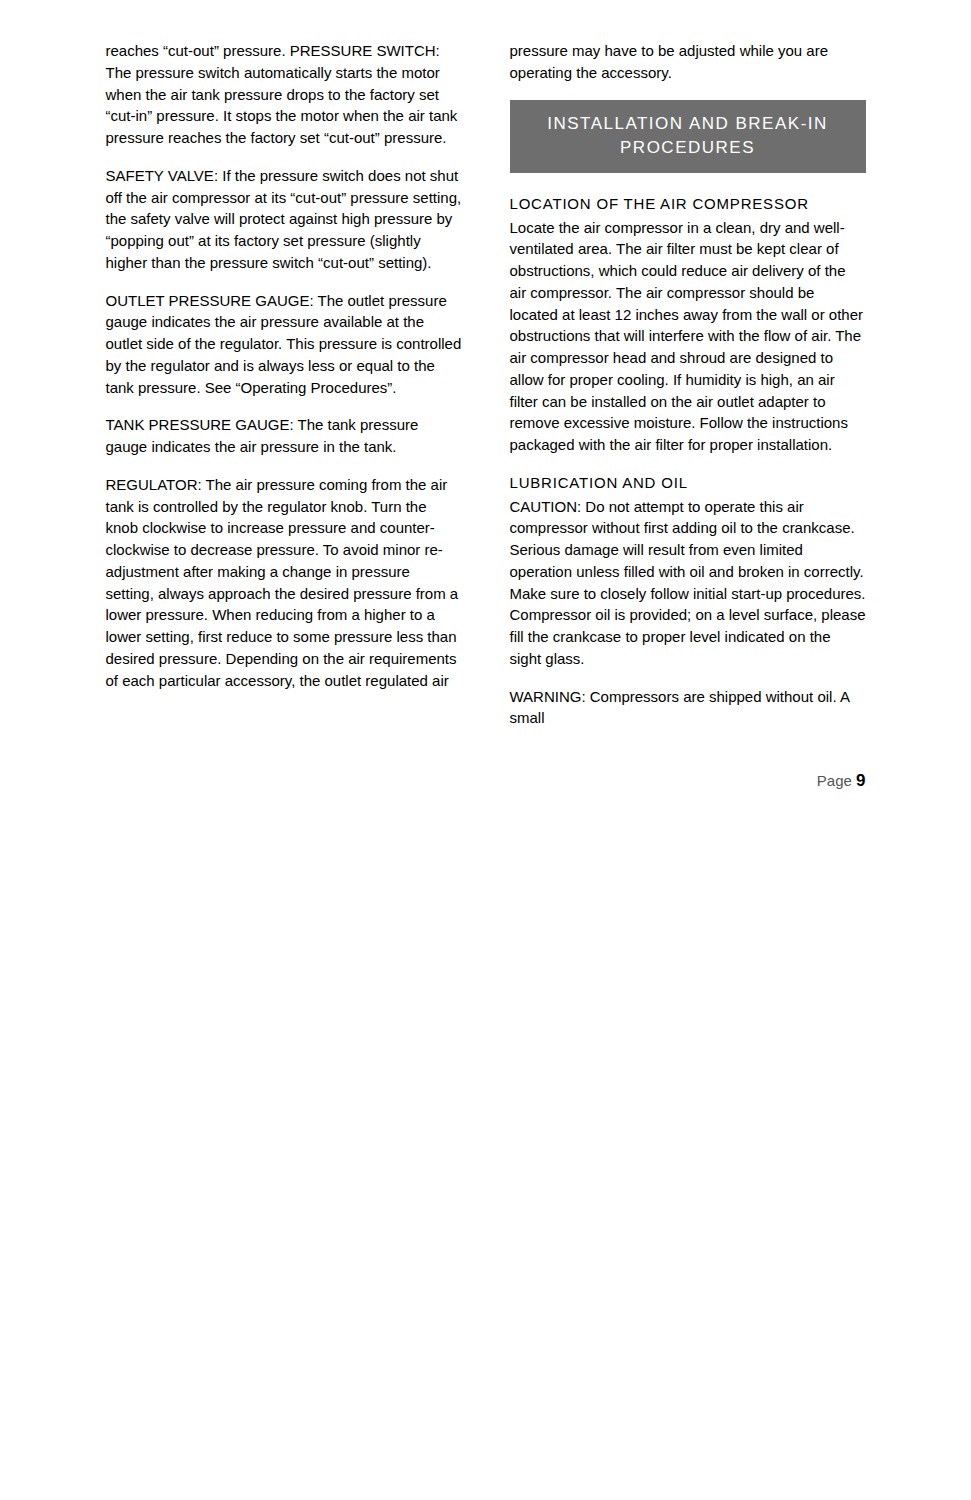reaches “cut-out” pressure. PRESSURE SWITCH: The pressure switch automatically starts the motor when the air tank pressure drops to the factory set “cut-in” pressure. It stops the motor when the air tank pressure reaches the factory set “cut-out” pressure.
SAFETY VALVE: If the pressure switch does not shut off the air compressor at its “cut-out” pressure setting, the safety valve will protect against high pressure by “popping out” at its factory set pressure (slightly higher than the pressure switch “cut-out” setting).
OUTLET PRESSURE GAUGE: The outlet pressure gauge indicates the air pressure available at the outlet side of the regulator. This pressure is controlled by the regulator and is always less or equal to the tank pressure. See “Operating Procedures”.
TANK PRESSURE GAUGE: The tank pressure gauge indicates the air pressure in the tank.
REGULATOR: The air pressure coming from the air tank is controlled by the regulator knob. Turn the knob clockwise to increase pressure and counter-clockwise to decrease pressure. To avoid minor re-adjustment after making a change in pressure setting, always approach the desired pressure from a lower pressure. When reducing from a higher to a lower setting, first reduce to some pressure less than desired pressure. Depending on the air requirements of each particular accessory, the outlet regulated air pressure may have to be adjusted while you are operating the accessory.
INSTALLATION AND BREAK-IN PROCEDURES
LOCATION OF THE AIR COMPRESSOR
Locate the air compressor in a clean, dry and well-ventilated area. The air filter must be kept clear of obstructions, which could reduce air delivery of the air compressor. The air compressor should be located at least 12 inches away from the wall or other obstructions that will interfere with the flow of air. The air compressor head and shroud are designed to allow for proper cooling. If humidity is high, an air filter can be installed on the air outlet adapter to remove excessive moisture. Follow the instructions packaged with the air filter for proper installation.
LUBRICATION AND OIL
CAUTION: Do not attempt to operate this air compressor without first adding oil to the crankcase. Serious damage will result from even limited operation unless filled with oil and broken in correctly. Make sure to closely follow initial start-up procedures. Compressor oil is provided; on a level surface, please fill the crankcase to proper level indicated on the sight glass.
WARNING: Compressors are shipped without oil. A small
Page 9